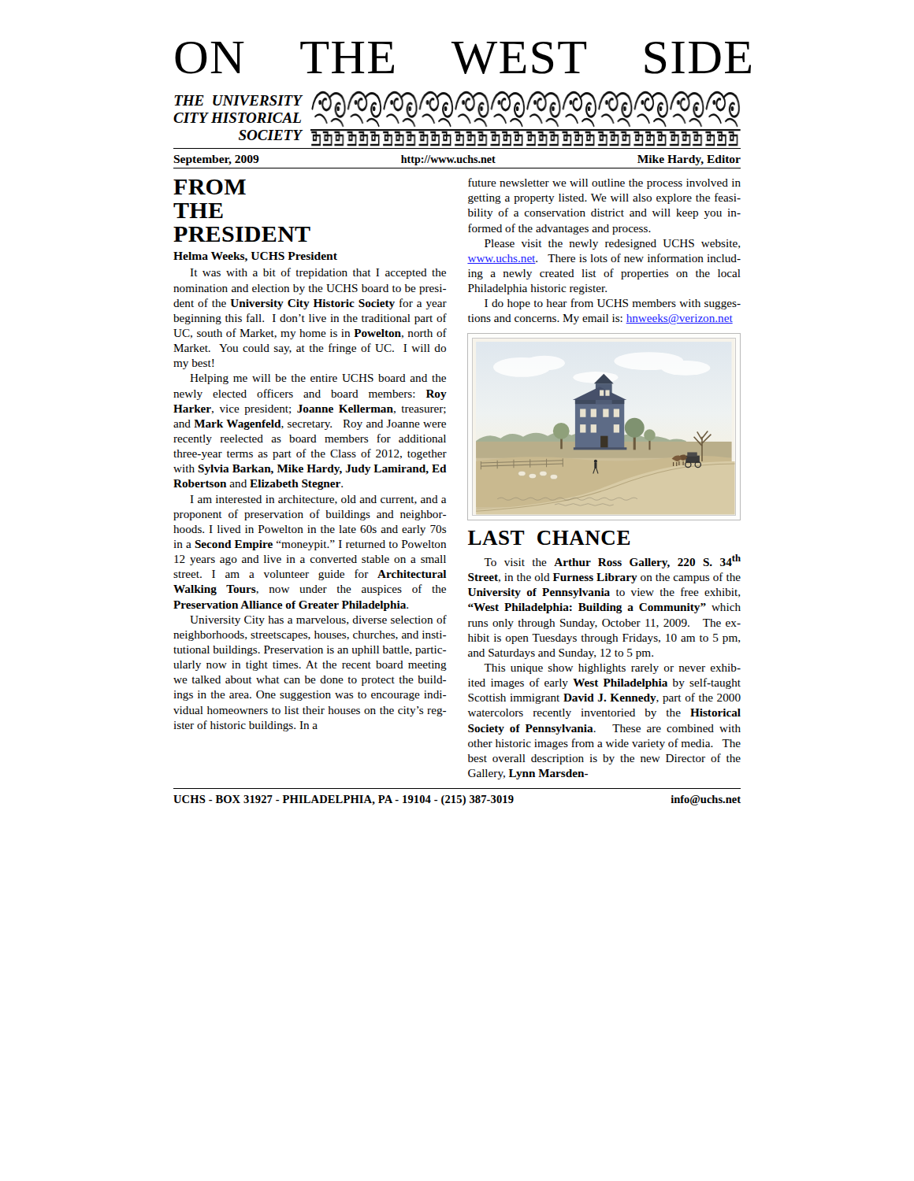ON THE WEST SIDE
THE UNIVERSITY
CITY HISTORICAL
SOCIETY
September, 2009 http://www.uchs.net Mike Hardy, Editor
FROM
THE
PRESIDENT
Helma Weeks, UCHS President
It was with a bit of trepidation that I accepted the nomination and election by the UCHS board to be president of the University City Historic Society for a year beginning this fall. I don’t live in the traditional part of UC, south of Market, my home is in Powelton, north of Market. You could say, at the fringe of UC. I will do my best!
Helping me will be the entire UCHS board and the newly elected officers and board members: Roy Harker, vice president; Joanne Kellerman, treasurer; and Mark Wagenfeld, secretary. Roy and Joanne were recently reelected as board members for additional three-year terms as part of the Class of 2012, together with Sylvia Barkan, Mike Hardy, Judy Lamirand, Ed Robertson and Elizabeth Stegner.
I am interested in architecture, old and current, and a proponent of preservation of buildings and neighborhoods. I lived in Powelton in the late 60s and early 70s in a Second Empire “moneypit.” I returned to Powelton 12 years ago and live in a converted stable on a small street. I am a volunteer guide for Architectural Walking Tours, now under the auspices of the Preservation Alliance of Greater Philadelphia.
University City has a marvelous, diverse selection of neighborhoods, streetscapes, houses, churches, and institutional buildings. Preservation is an uphill battle, particularly now in tight times. At the recent board meeting we talked about what can be done to protect the buildings in the area. One suggestion was to encourage individual homeowners to list their houses on the city’s register of historic buildings. In a
future newsletter we will outline the process involved in getting a property listed. We will also explore the feasibility of a conservation district and will keep you informed of the advantages and process.
Please visit the newly redesigned UCHS website, www.uchs.net. There is lots of new information including a newly created list of properties on the local Philadelphia historic register.
I do hope to hear from UCHS members with suggestions and concerns. My email is: hnweeks@verizon.net
LAST CHANCE
To visit the Arthur Ross Gallery, 220 S. 34th Street, in the old Furness Library on the campus of the University of Pennsylvania to view the free exhibit, “West Philadelphia: Building a Community” which runs only through Sunday, October 11, 2009. The exhibit is open Tuesdays through Fridays, 10 am to 5 pm, and Saturdays and Sunday, 12 to 5 pm.
This unique show highlights rarely or never exhibited images of early West Philadelphia by self-taught Scottish immigrant David J. Kennedy, part of the 2000 watercolors recently inventoried by the Historical Society of Pennsylvania. These are combined with other historic images from a wide variety of media. The best overall description is by the new Director of the Gallery, Lynn Marsden-
UCHS - BOX 31927 - PHILADELPHIA, PA - 19104 - (215) 387-3019 info@uchs.net